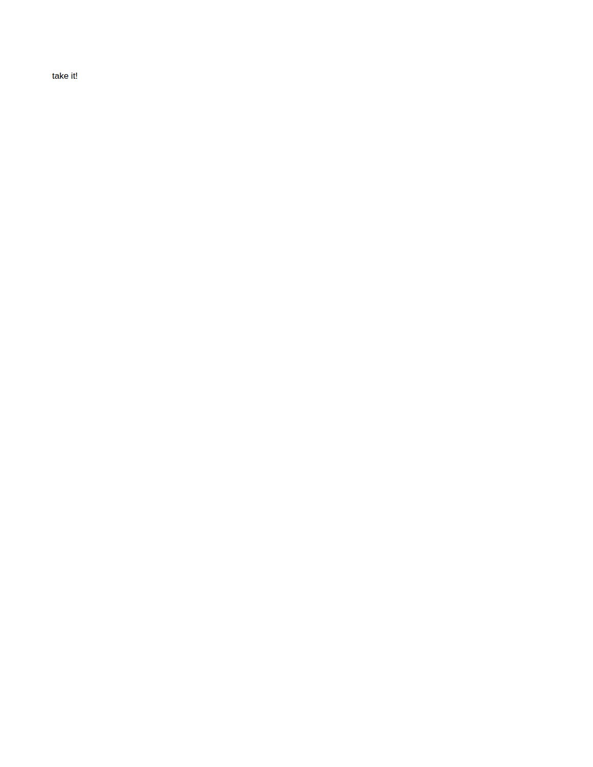take it!